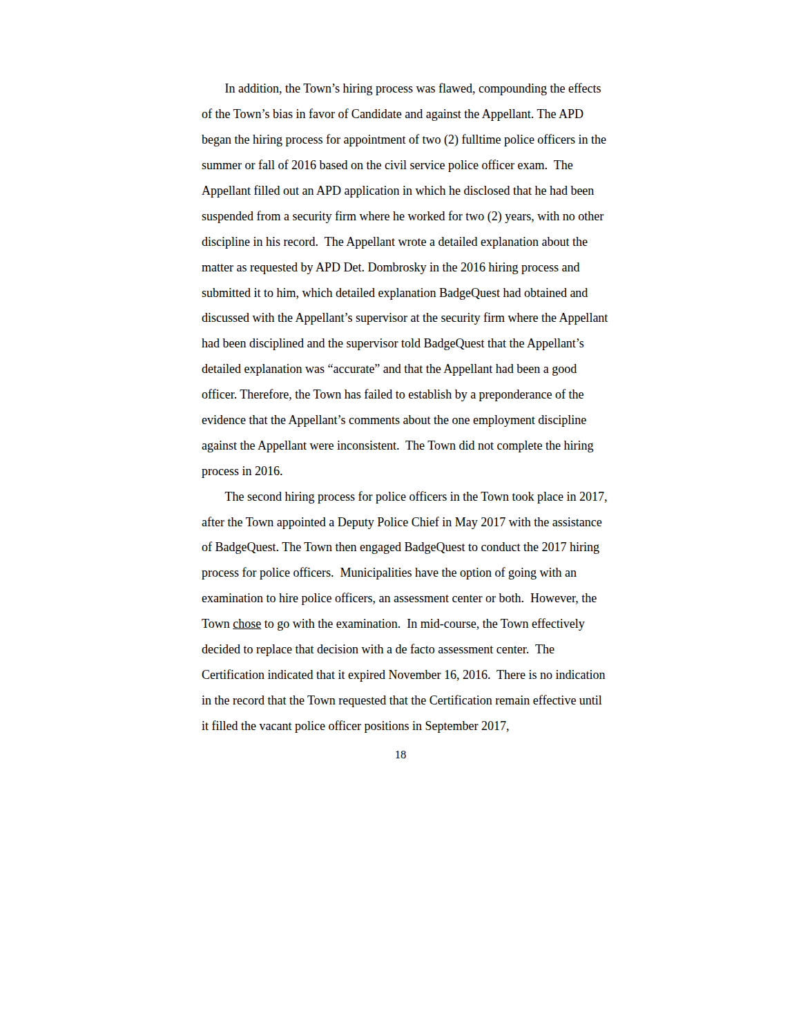In addition, the Town’s hiring process was flawed, compounding the effects of the Town’s bias in favor of Candidate and against the Appellant. The APD began the hiring process for appointment of two (2) fulltime police officers in the summer or fall of 2016 based on the civil service police officer exam. The Appellant filled out an APD application in which he disclosed that he had been suspended from a security firm where he worked for two (2) years, with no other discipline in his record. The Appellant wrote a detailed explanation about the matter as requested by APD Det. Dombrosky in the 2016 hiring process and submitted it to him, which detailed explanation BadgeQuest had obtained and discussed with the Appellant’s supervisor at the security firm where the Appellant had been disciplined and the supervisor told BadgeQuest that the Appellant’s detailed explanation was “accurate” and that the Appellant had been a good officer. Therefore, the Town has failed to establish by a preponderance of the evidence that the Appellant’s comments about the one employment discipline against the Appellant were inconsistent. The Town did not complete the hiring process in 2016.
The second hiring process for police officers in the Town took place in 2017, after the Town appointed a Deputy Police Chief in May 2017 with the assistance of BadgeQuest. The Town then engaged BadgeQuest to conduct the 2017 hiring process for police officers. Municipalities have the option of going with an examination to hire police officers, an assessment center or both. However, the Town chose to go with the examination. In mid-course, the Town effectively decided to replace that decision with a de facto assessment center. The Certification indicated that it expired November 16, 2016. There is no indication in the record that the Town requested that the Certification remain effective until it filled the vacant police officer positions in September 2017,
18